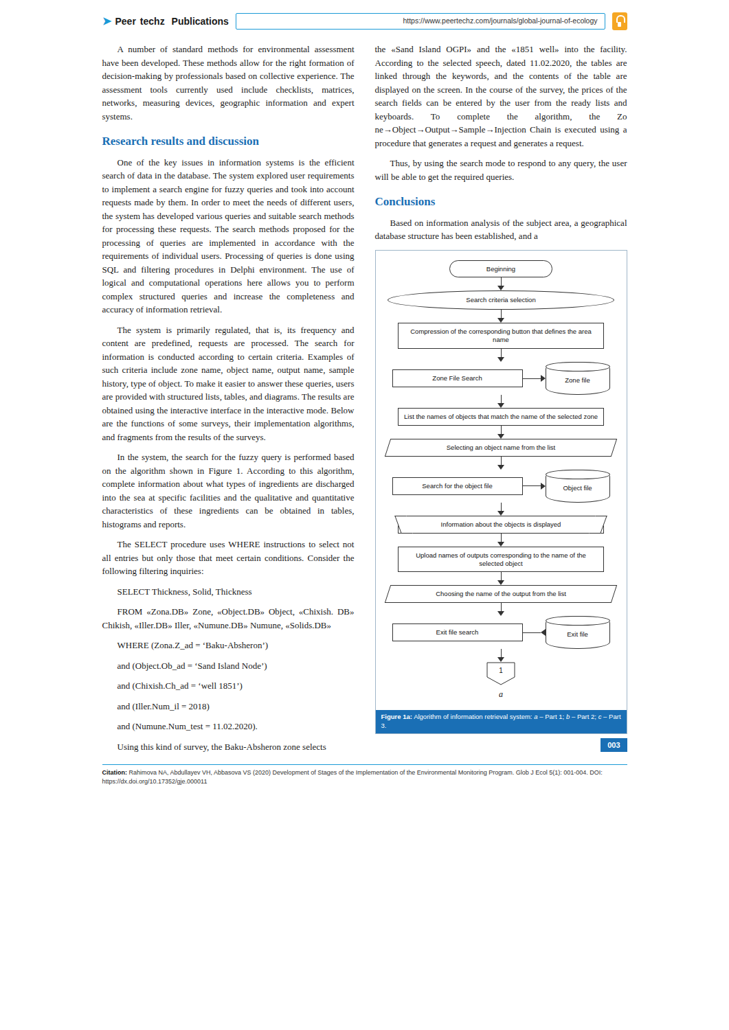➤Peer techz Publications
https://www.peertechz.com/journals/global-journal-of-ecology
A number of standard methods for environmental assessment have been developed. These methods allow for the right formation of decision-making by professionals based on collective experience. The assessment tools currently used include checklists, matrices, networks, measuring devices, geographic information and expert systems.
Research results and discussion
One of the key issues in information systems is the efficient search of data in the database. The system explored user requirements to implement a search engine for fuzzy queries and took into account requests made by them. In order to meet the needs of different users, the system has developed various queries and suitable search methods for processing these requests. The search methods proposed for the processing of queries are implemented in accordance with the requirements of individual users. Processing of queries is done using SQL and filtering procedures in Delphi environment. The use of logical and computational operations here allows you to perform complex structured queries and increase the completeness and accuracy of information retrieval.
The system is primarily regulated, that is, its frequency and content are predefined, requests are processed. The search for information is conducted according to certain criteria. Examples of such criteria include zone name, object name, output name, sample history, type of object. To make it easier to answer these queries, users are provided with structured lists, tables, and diagrams. The results are obtained using the interactive interface in the interactive mode. Below are the functions of some surveys, their implementation algorithms, and fragments from the results of the surveys.
In the system, the search for the fuzzy query is performed based on the algorithm shown in Figure 1. According to this algorithm, complete information about what types of ingredients are discharged into the sea at specific facilities and the qualitative and quantitative characteristics of these ingredients can be obtained in tables, histograms and reports.
The SELECT procedure uses WHERE instructions to select not all entries but only those that meet certain conditions. Consider the following filtering inquiries:
SELECT Thickness, Solid, Thickness
FROM «Zona.DB» Zone, «Object.DB» Object, «Chixish. DB» Chikish, «Iller.DB» Iller, «Numune.DB» Numune, «Solids.DB»
WHERE (Zona.Z_ad = ‘Baku-Absheron’)
and (Object.Ob_ad = ‘Sand Island Node’)
and (Chixish.Ch_ad = ‘well 1851’)
and (Iller.Num_il = 2018)
and (Numune.Num_test = 11.02.2020).
Using this kind of survey, the Baku-Absheron zone selects
the «Sand Island OGPI» and the «1851 well» into the facility. According to the selected speech, dated 11.02.2020, the tables are linked through the keywords, and the contents of the table are displayed on the screen. In the course of the survey, the prices of the search fields can be entered by the user from the ready lists and keyboards. To complete the algorithm, the Zo ne→Object→Output→Sample→Injection Chain is executed using a procedure that generates a request and generates a request.
Thus, by using the search mode to respond to any query, the user will be able to get the required queries.
Conclusions
Based on information analysis of the subject area, a geographical database structure has been established, and a
Beginning
Search criteria selection
Compression of the corresponding button that defines the area name
Zone File Search
Zone file
List the names of objects that match the name of the selected zone
Selecting an object name from the list
Search for the object file
Object file
Information about the objects is displayed
Upload names of outputs corresponding to the name of the selected object
Choosing the name of the output from the list
Exit file search
Exit file
1
a
Figure 1a: Algorithm of information retrieval system: a – Part 1; b – Part 2; c – Part 3.
003
Citation: Rahimova NA, Abdullayev VH, Abbasova VS (2020) Development of Stages of the Implementation of the Environmental Monitoring Program. Glob J Ecol 5(1): 001-004. DOI: https://dx.doi.org/10.17352/gje.000011